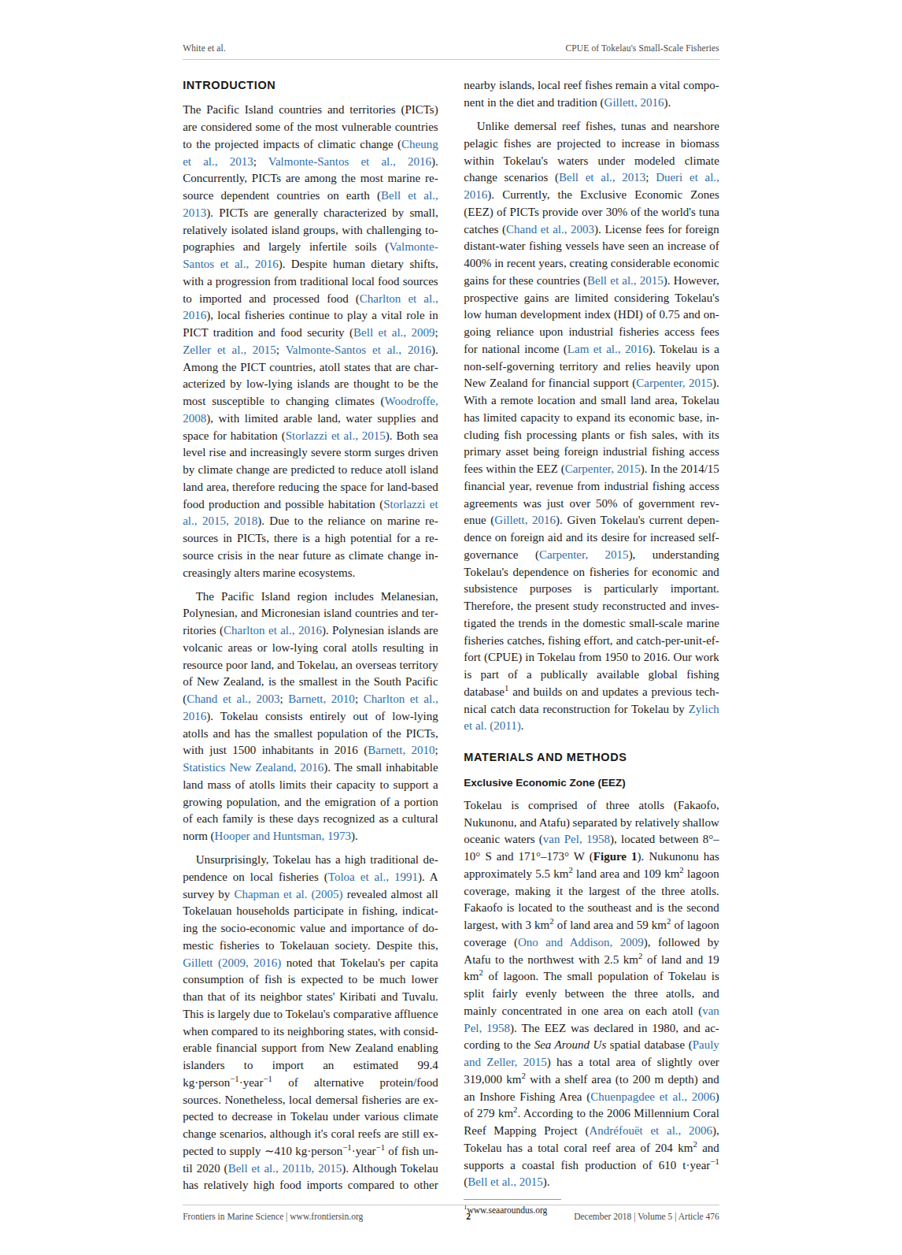White et al.
CPUE of Tokelau's Small-Scale Fisheries
INTRODUCTION
The Pacific Island countries and territories (PICTs) are considered some of the most vulnerable countries to the projected impacts of climatic change (Cheung et al., 2013; Valmonte-Santos et al., 2016). Concurrently, PICTs are among the most marine resource dependent countries on earth (Bell et al., 2013). PICTs are generally characterized by small, relatively isolated island groups, with challenging topographies and largely infertile soils (Valmonte-Santos et al., 2016). Despite human dietary shifts, with a progression from traditional local food sources to imported and processed food (Charlton et al., 2016), local fisheries continue to play a vital role in PICT tradition and food security (Bell et al., 2009; Zeller et al., 2015; Valmonte-Santos et al., 2016). Among the PICT countries, atoll states that are characterized by low-lying islands are thought to be the most susceptible to changing climates (Woodroffe, 2008), with limited arable land, water supplies and space for habitation (Storlazzi et al., 2015). Both sea level rise and increasingly severe storm surges driven by climate change are predicted to reduce atoll island land area, therefore reducing the space for land-based food production and possible habitation (Storlazzi et al., 2015, 2018). Due to the reliance on marine resources in PICTs, there is a high potential for a resource crisis in the near future as climate change increasingly alters marine ecosystems.
The Pacific Island region includes Melanesian, Polynesian, and Micronesian island countries and territories (Charlton et al., 2016). Polynesian islands are volcanic areas or low-lying coral atolls resulting in resource poor land, and Tokelau, an overseas territory of New Zealand, is the smallest in the South Pacific (Chand et al., 2003; Barnett, 2010; Charlton et al., 2016). Tokelau consists entirely out of low-lying atolls and has the smallest population of the PICTs, with just 1500 inhabitants in 2016 (Barnett, 2010; Statistics New Zealand, 2016). The small inhabitable land mass of atolls limits their capacity to support a growing population, and the emigration of a portion of each family is these days recognized as a cultural norm (Hooper and Huntsman, 1973).
Unsurprisingly, Tokelau has a high traditional dependence on local fisheries (Toloa et al., 1991). A survey by Chapman et al. (2005) revealed almost all Tokelauan households participate in fishing, indicating the socio-economic value and importance of domestic fisheries to Tokelauan society. Despite this, Gillett (2009, 2016) noted that Tokelau's per capita consumption of fish is expected to be much lower than that of its neighbor states' Kiribati and Tuvalu. This is largely due to Tokelau's comparative affluence when compared to its neighboring states, with considerable financial support from New Zealand enabling islanders to import an estimated 99.4 kg·person−1·year−1 of alternative protein/food sources. Nonetheless, local demersal fisheries are expected to decrease in Tokelau under various climate change scenarios, although it's coral reefs are still expected to supply ∼410 kg·person−1·year−1 of fish until 2020 (Bell et al., 2011b, 2015). Although Tokelau has relatively high food imports compared to other nearby islands, local reef fishes remain a vital component in the diet and tradition (Gillett, 2016).
Unlike demersal reef fishes, tunas and nearshore pelagic fishes are projected to increase in biomass within Tokelau's waters under modeled climate change scenarios (Bell et al., 2013; Dueri et al., 2016). Currently, the Exclusive Economic Zones (EEZ) of PICTs provide over 30% of the world's tuna catches (Chand et al., 2003). License fees for foreign distant-water fishing vessels have seen an increase of 400% in recent years, creating considerable economic gains for these countries (Bell et al., 2015). However, prospective gains are limited considering Tokelau's low human development index (HDI) of 0.75 and ongoing reliance upon industrial fisheries access fees for national income (Lam et al., 2016). Tokelau is a non-self-governing territory and relies heavily upon New Zealand for financial support (Carpenter, 2015). With a remote location and small land area, Tokelau has limited capacity to expand its economic base, including fish processing plants or fish sales, with its primary asset being foreign industrial fishing access fees within the EEZ (Carpenter, 2015). In the 2014/15 financial year, revenue from industrial fishing access agreements was just over 50% of government revenue (Gillett, 2016). Given Tokelau's current dependence on foreign aid and its desire for increased self-governance (Carpenter, 2015), understanding Tokelau's dependence on fisheries for economic and subsistence purposes is particularly important. Therefore, the present study reconstructed and investigated the trends in the domestic small-scale marine fisheries catches, fishing effort, and catch-per-unit-effort (CPUE) in Tokelau from 1950 to 2016. Our work is part of a publically available global fishing database1 and builds on and updates a previous technical catch data reconstruction for Tokelau by Zylich et al. (2011).
MATERIALS AND METHODS
Exclusive Economic Zone (EEZ)
Tokelau is comprised of three atolls (Fakaofo, Nukunonu, and Atafu) separated by relatively shallow oceanic waters (van Pel, 1958), located between 8°–10° S and 171°–173° W (Figure 1). Nukunonu has approximately 5.5 km2 land area and 109 km2 lagoon coverage, making it the largest of the three atolls. Fakaofo is located to the southeast and is the second largest, with 3 km2 of land area and 59 km2 of lagoon coverage (Ono and Addison, 2009), followed by Atafu to the northwest with 2.5 km2 of land and 19 km2 of lagoon. The small population of Tokelau is split fairly evenly between the three atolls, and mainly concentrated in one area on each atoll (van Pel, 1958). The EEZ was declared in 1980, and according to the Sea Around Us spatial database (Pauly and Zeller, 2015) has a total area of slightly over 319,000 km2 with a shelf area (to 200 m depth) and an Inshore Fishing Area (Chuenpagdee et al., 2006) of 279 km2. According to the 2006 Millennium Coral Reef Mapping Project (Andréfouët et al., 2006), Tokelau has a total coral reef area of 204 km2 and supports a coastal fish production of 610 t·year−1 (Bell et al., 2015).
1www.seaaroundus.org
Frontiers in Marine Science | www.frontiersin.org
2
December 2018 | Volume 5 | Article 476